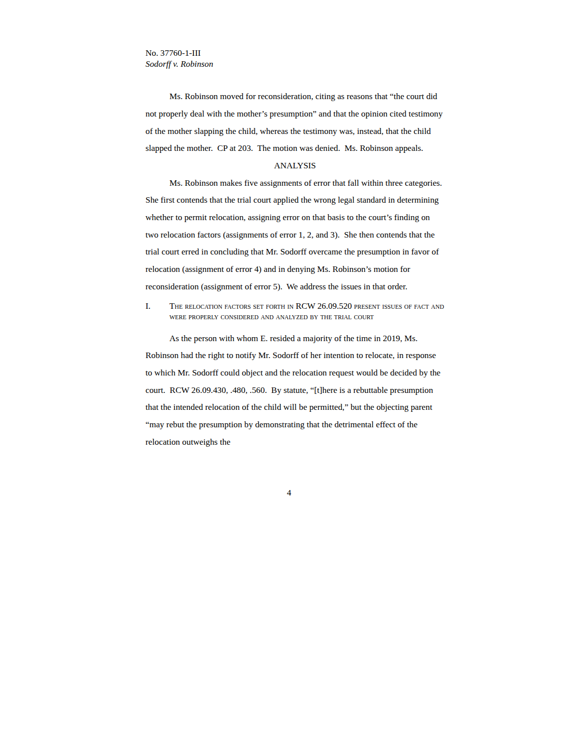No. 37760-1-III Sodorff v. Robinson
Ms. Robinson moved for reconsideration, citing as reasons that “the court did not properly deal with the mother’s presumption” and that the opinion cited testimony of the mother slapping the child, whereas the testimony was, instead, that the child slapped the mother. CP at 203. The motion was denied. Ms. Robinson appeals.
ANALYSIS
Ms. Robinson makes five assignments of error that fall within three categories. She first contends that the trial court applied the wrong legal standard in determining whether to permit relocation, assigning error on that basis to the court’s finding on two relocation factors (assignments of error 1, 2, and 3). She then contends that the trial court erred in concluding that Mr. Sodorff overcame the presumption in favor of relocation (assignment of error 4) and in denying Ms. Robinson’s motion for reconsideration (assignment of error 5). We address the issues in that order.
I. The relocation factors set forth in RCW 26.09.520 present issues of fact and were properly considered and analyzed by the trial court
As the person with whom E. resided a majority of the time in 2019, Ms. Robinson had the right to notify Mr. Sodorff of her intention to relocate, in response to which Mr. Sodorff could object and the relocation request would be decided by the court. RCW 26.09.430, .480, .560. By statute, “[t]here is a rebuttable presumption that the intended relocation of the child will be permitted,” but the objecting parent “may rebut the presumption by demonstrating that the detrimental effect of the relocation outweighs the
4